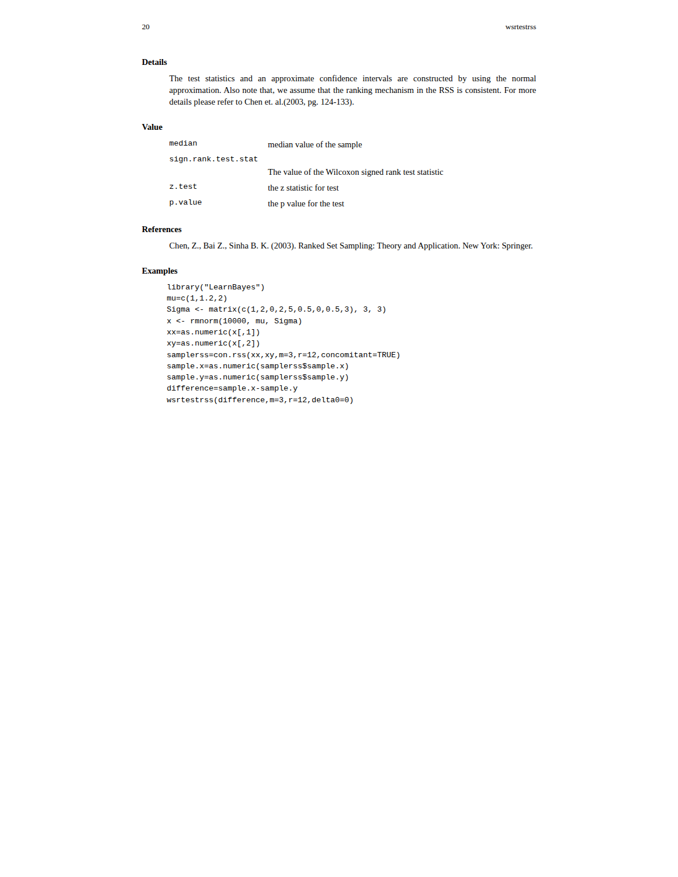20 wsrtestrss
Details
The test statistics and an approximate confidence intervals are constructed by using the normal approximation. Also note that, we assume that the ranking mechanism in the RSS is consistent. For more details please refer to Chen et. al.(2003, pg. 124-133).
Value
median
median value of the sample
sign.rank.test.stat
The value of the Wilcoxon signed rank test statistic
z.test
the z statistic for test
p.value
the p value for the test
References
Chen, Z., Bai Z., Sinha B. K. (2003). Ranked Set Sampling: Theory and Application. New York: Springer.
Examples
library("LearnBayes")
mu=c(1,1.2,2)
Sigma <- matrix(c(1,2,0,2,5,0.5,0,0.5,3), 3, 3)
x <- rmnorm(10000, mu, Sigma)
xx=as.numeric(x[,1])
xy=as.numeric(x[,2])
samplerss=con.rss(xx,xy,m=3,r=12,concomitant=TRUE)
sample.x=as.numeric(samplerss$sample.x)
sample.y=as.numeric(samplerss$sample.y)
difference=sample.x-sample.y
wsrtestrss(difference,m=3,r=12,delta0=0)